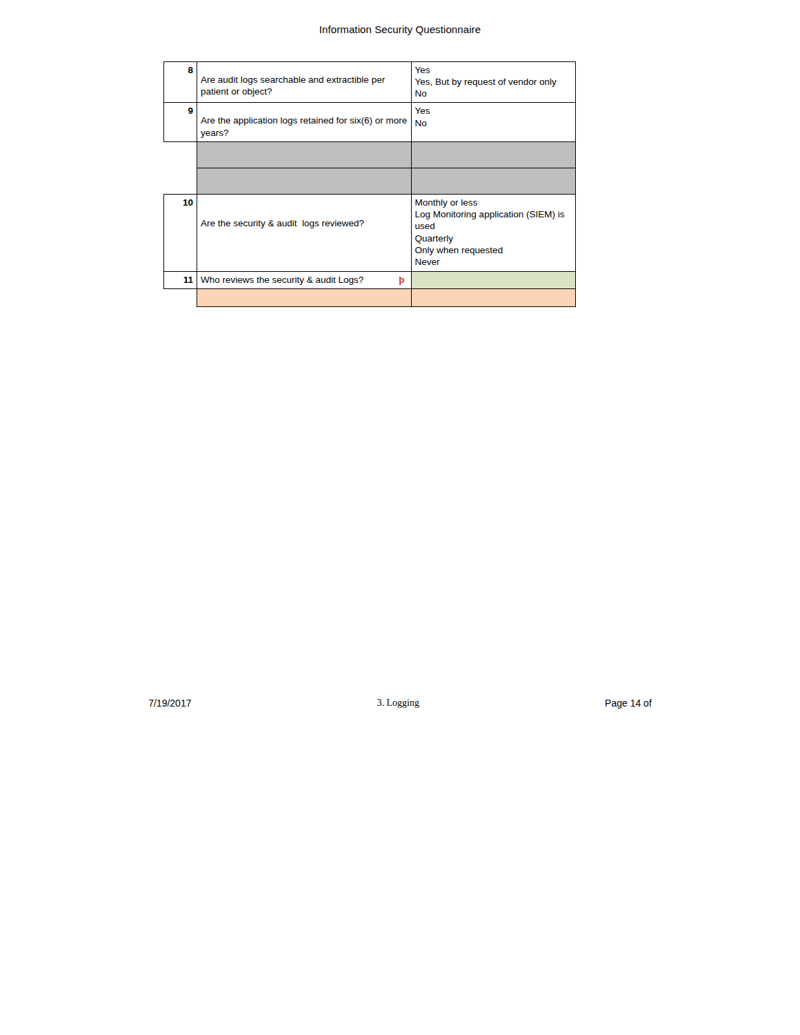Information Security Questionnaire
| 8 | Are audit logs searchable and extractible per patient or object? | Yes Yes, But by request of vendor only No |
| 9 | Are the application logs retained for six(6) or more years? | Yes No |
| 10 | Are the security & audit logs reviewed? | Monthly or less Log Monitoring application (SIEM) is used Quarterly Only when requested Never |
| 11 | Who reviews the security & audit Logs? þ | |
7/19/2017
3. Logging
Page 14 of